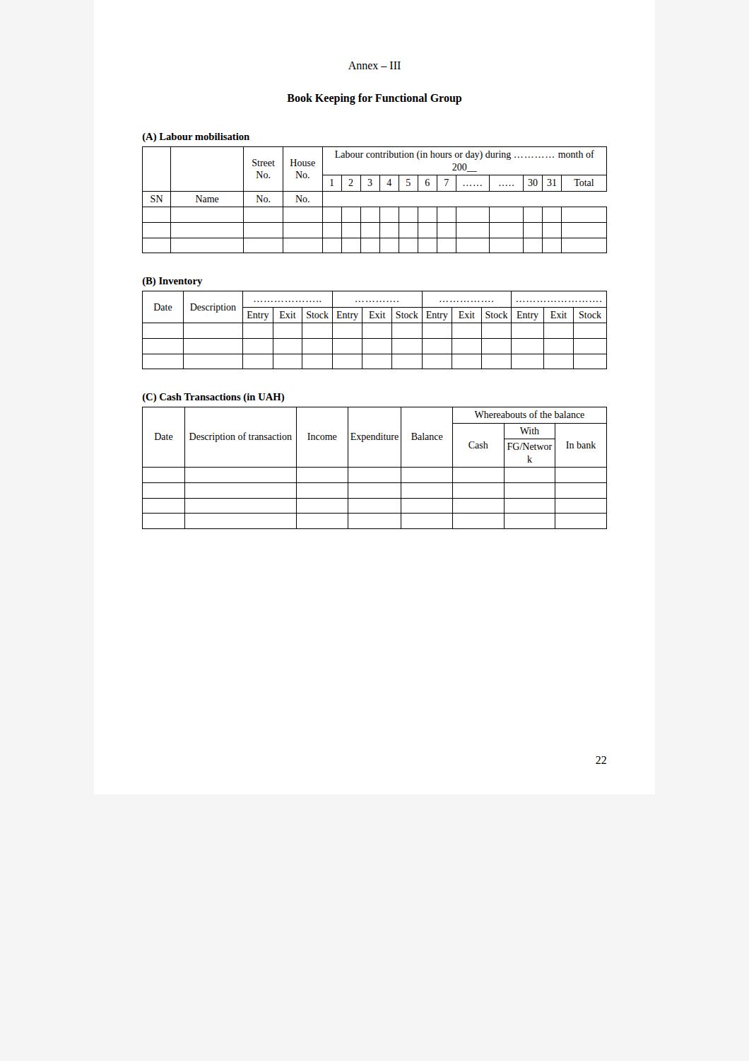Annex – III
Book Keeping for Functional Group
(A) Labour mobilisation
| | | Street No. | House No. | Labour contribution (in hours or day) during ………… month of 200__ |
| --- | --- | --- | --- | --- |
| 1 | 2 | 3 | 4 | 5 | 6 | 7 | …… | ….. | 30 | 31 | Total |
| SN | Name | No. | No. | |
(B) Inventory
| Date | Description | ……………….. | …………. | ……………. | ……………………. |
| --- | --- | --- | --- | --- | --- |
| Entry | Exit | Stock | Entry | Exit | Stock | Entry | Exit | Stock | Entry | Exit | Stock |
(C) Cash Transactions (in UAH)
| Date | Description of transaction | Income | Expenditure | Balance | Whereabouts of the balance |
| --- | --- | --- | --- | --- | --- |
| Cash | With | In bank |
| FG/Networ k |
22